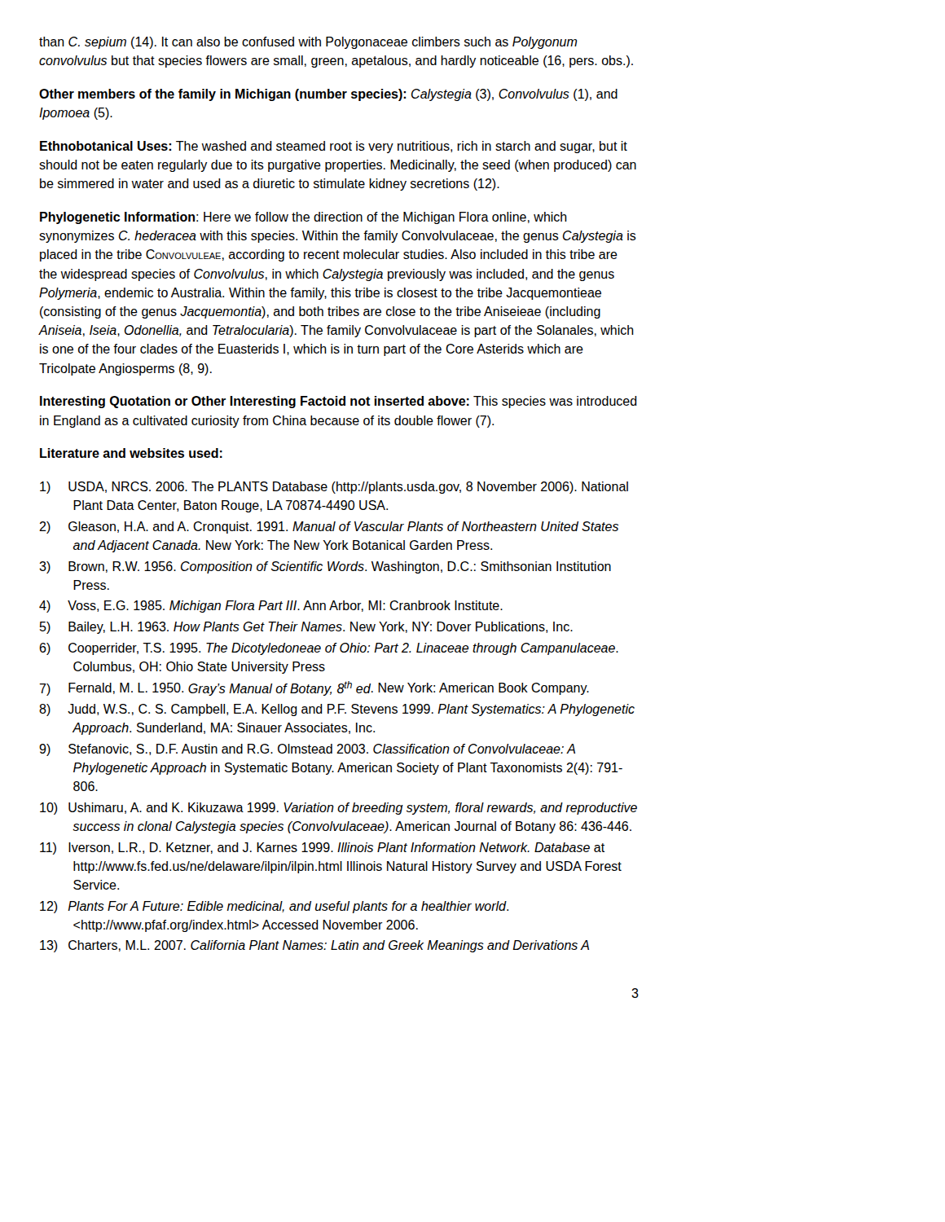than C. sepium (14). It can also be confused with Polygonaceae climbers such as Polygonum convolvulus but that species flowers are small, green, apetalous, and hardly noticeable (16, pers. obs.).
Other members of the family in Michigan (number species): Calystegia (3), Convolvulus (1), and Ipomoea (5).
Ethnobotanical Uses: The washed and steamed root is very nutritious, rich in starch and sugar, but it should not be eaten regularly due to its purgative properties. Medicinally, the seed (when produced) can be simmered in water and used as a diuretic to stimulate kidney secretions (12).
Phylogenetic Information: Here we follow the direction of the Michigan Flora online, which synonymizes C. hederacea with this species. Within the family Convolvulaceae, the genus Calystegia is placed in the tribe Convolvuleae, according to recent molecular studies. Also included in this tribe are the widespread species of Convolvulus, in which Calystegia previously was included, and the genus Polymeria, endemic to Australia. Within the family, this tribe is closest to the tribe Jacquemontieae (consisting of the genus Jacquemontia), and both tribes are close to the tribe Aniseieae (including Aniseia, Iseia, Odonellia, and Tetralocularia). The family Convolvulaceae is part of the Solanales, which is one of the four clades of the Euasterids I, which is in turn part of the Core Asterids which are Tricolpate Angiosperms (8, 9).
Interesting Quotation or Other Interesting Factoid not inserted above: This species was introduced in England as a cultivated curiosity from China because of its double flower (7).
Literature and websites used:
1) USDA, NRCS. 2006. The PLANTS Database (http://plants.usda.gov, 8 November 2006). National Plant Data Center, Baton Rouge, LA 70874-4490 USA.
2) Gleason, H.A. and A. Cronquist. 1991. Manual of Vascular Plants of Northeastern United States and Adjacent Canada. New York: The New York Botanical Garden Press.
3) Brown, R.W. 1956. Composition of Scientific Words. Washington, D.C.: Smithsonian Institution Press.
4) Voss, E.G. 1985. Michigan Flora Part III. Ann Arbor, MI: Cranbrook Institute.
5) Bailey, L.H. 1963. How Plants Get Their Names. New York, NY: Dover Publications, Inc.
6) Cooperrider, T.S. 1995. The Dicotyledoneae of Ohio: Part 2. Linaceae through Campanulaceae. Columbus, OH: Ohio State University Press
7) Fernald, M. L. 1950. Gray’s Manual of Botany, 8th ed. New York: American Book Company.
8) Judd, W.S., C. S. Campbell, E.A. Kellog and P.F. Stevens 1999. Plant Systematics: A Phylogenetic Approach. Sunderland, MA: Sinauer Associates, Inc.
9) Stefanovic, S., D.F. Austin and R.G. Olmstead 2003. Classification of Convolvulaceae: A Phylogenetic Approach in Systematic Botany. American Society of Plant Taxonomists 2(4): 791-806.
10) Ushimaru, A. and K. Kikuzawa 1999. Variation of breeding system, floral rewards, and reproductive success in clonal Calystegia species (Convolvulaceae). American Journal of Botany 86: 436-446.
11) Iverson, L.R., D. Ketzner, and J. Karnes 1999. Illinois Plant Information Network. Database at http://www.fs.fed.us/ne/delaware/ilpin/ilpin.html Illinois Natural History Survey and USDA Forest Service.
12) Plants For A Future: Edible medicinal, and useful plants for a healthier world. <http://www.pfaf.org/index.html> Accessed November 2006.
13) Charters, M.L. 2007. California Plant Names: Latin and Greek Meanings and Derivations A
3